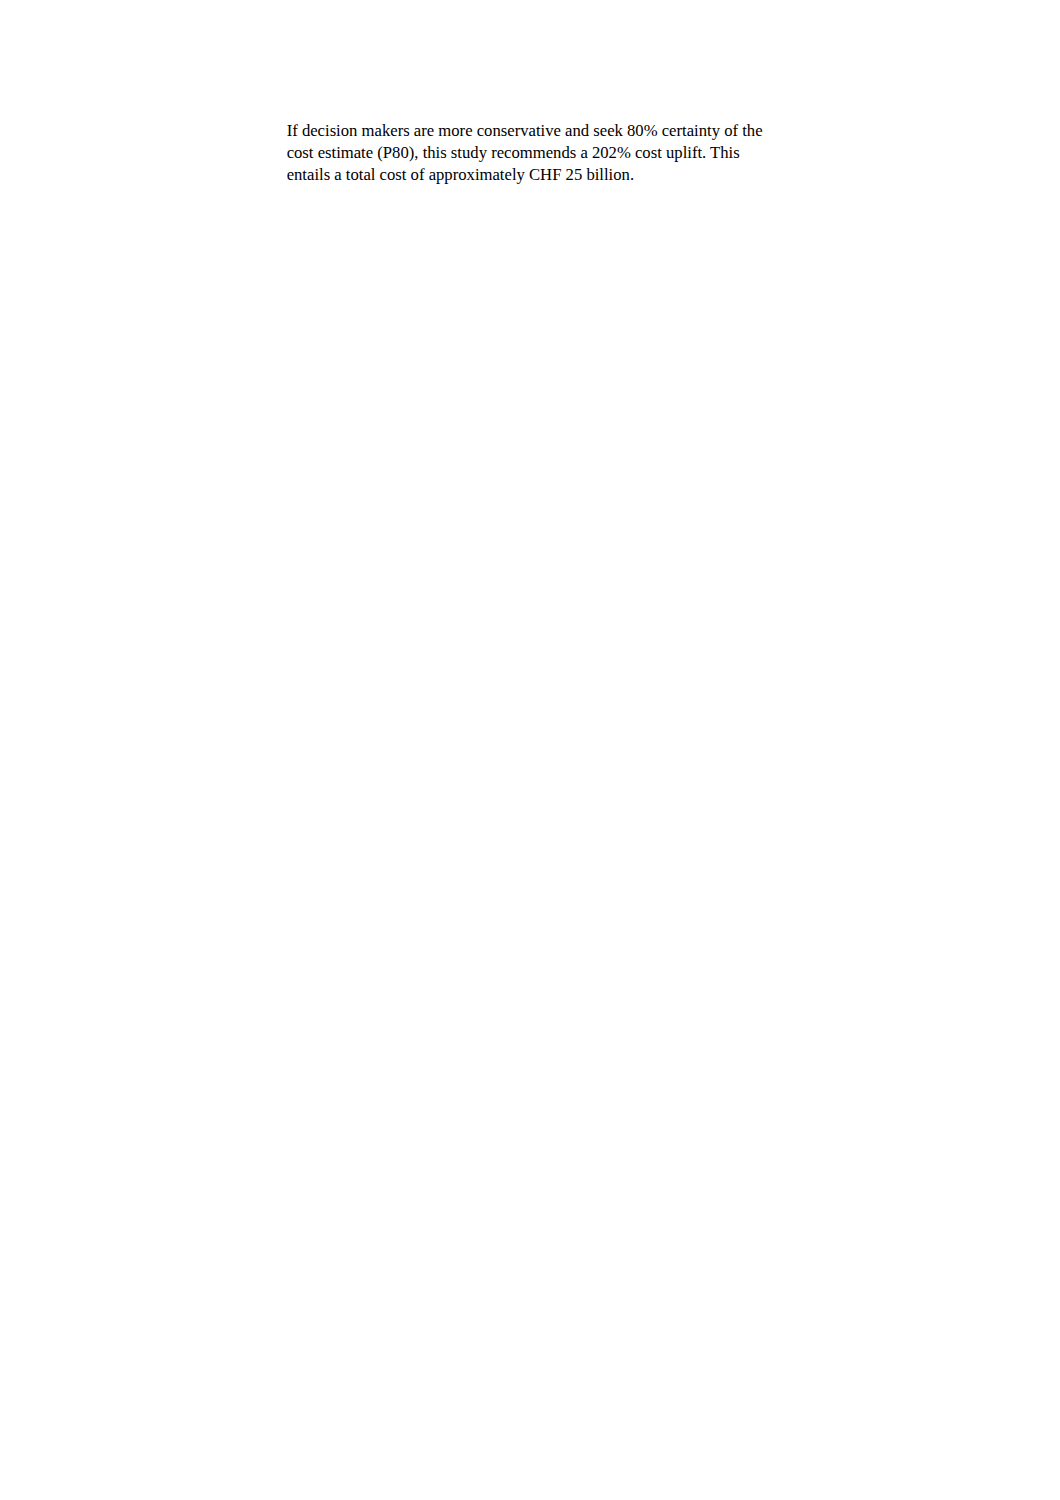If decision makers are more conservative and seek 80% certainty of the cost estimate (P80), this study recommends a 202% cost uplift. This entails a total cost of approximately CHF 25 billion.